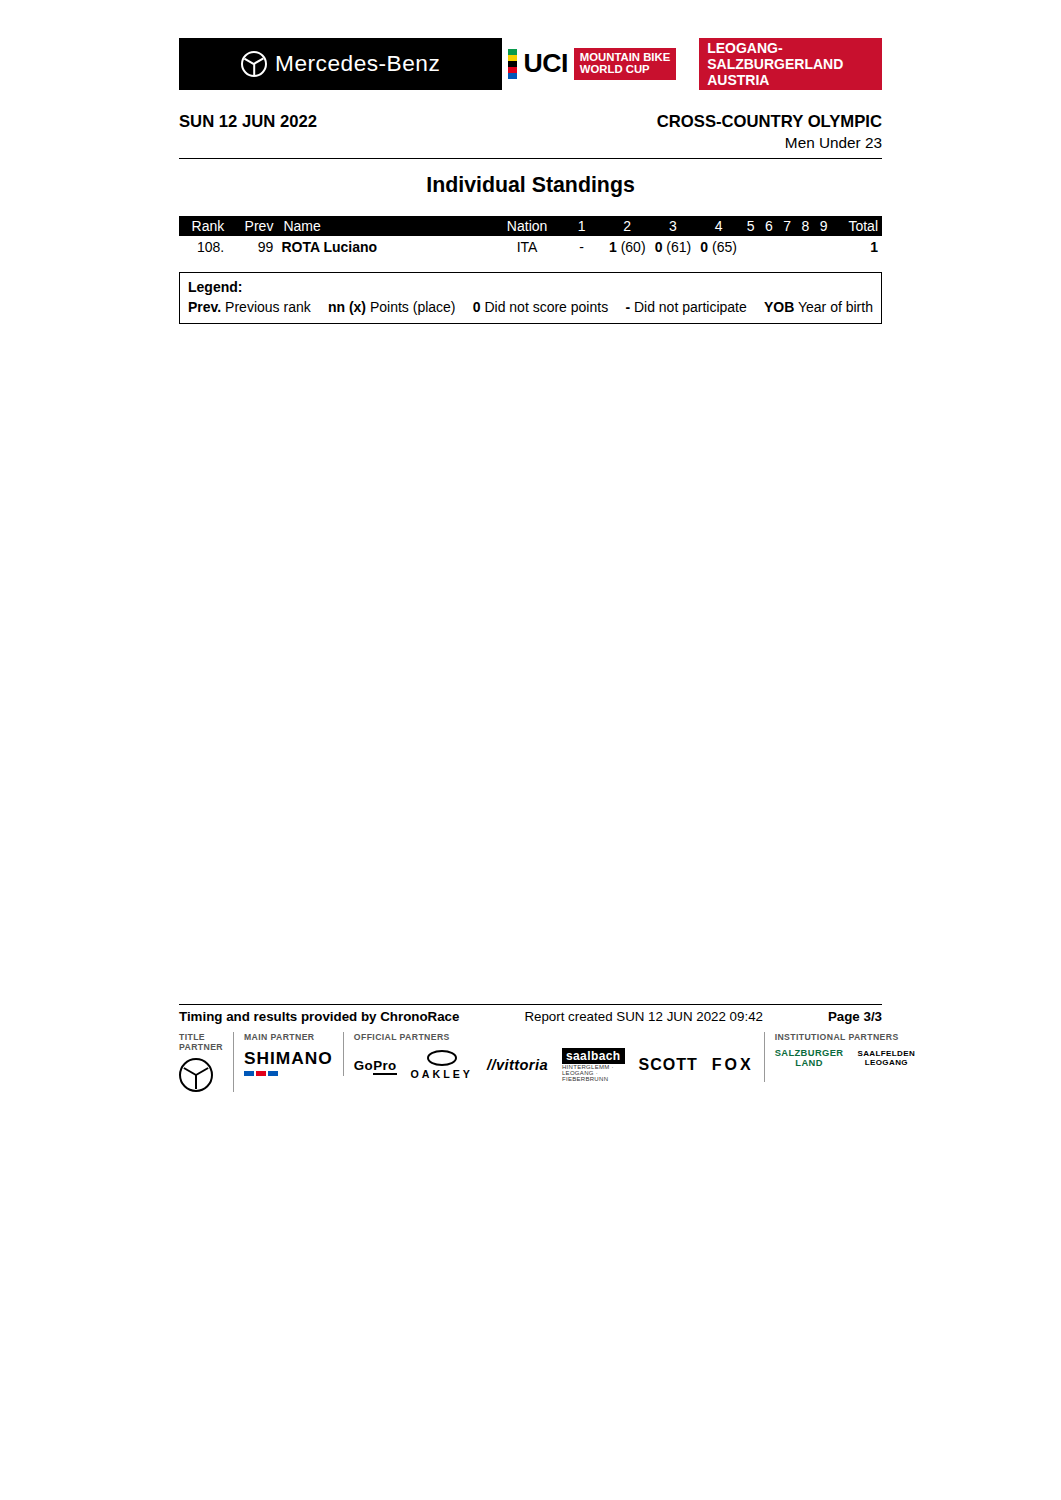Mercedes-Benz
UCI
MOUNTAIN BIKE
WORLD CUP
LEOGANG-SALZBURGERLAND
AUSTRIA
SUN 12 JUN 2022
CROSS-COUNTRY OLYMPIC
Men Under 23
Individual Standings
| Rank | Prev | Name | Nation | 1 | 2 | 3 | 4 | 5 | 6 | 7 | 8 | 9 | Total |
| --- | --- | --- | --- | --- | --- | --- | --- | --- | --- | --- | --- | --- | --- |
| 108. | 99 | ROTA Luciano | ITA | - | 1 (60) | 0 (61) | 0 (65) | | | | | | 1 |
Legend:
Prev. Previous rank
nn (x) Points (place)
0 Did not score points
- Did not participate
YOB Year of birth
Timing and results provided by ChronoRace
Report created SUN 12 JUN 2022 09:42
Page 3/3
Title Partner
Main Partner
SHIMANO
Official Partners
GoPro
OAKLEY
//vittoria
saalbach
HINTERGLEMM · LEOGANG · FIEBERBRUNN
SCOTT
FOX
Institutional Partners
SALZBURGER
LAND
SAALFELDEN
LEOGANG